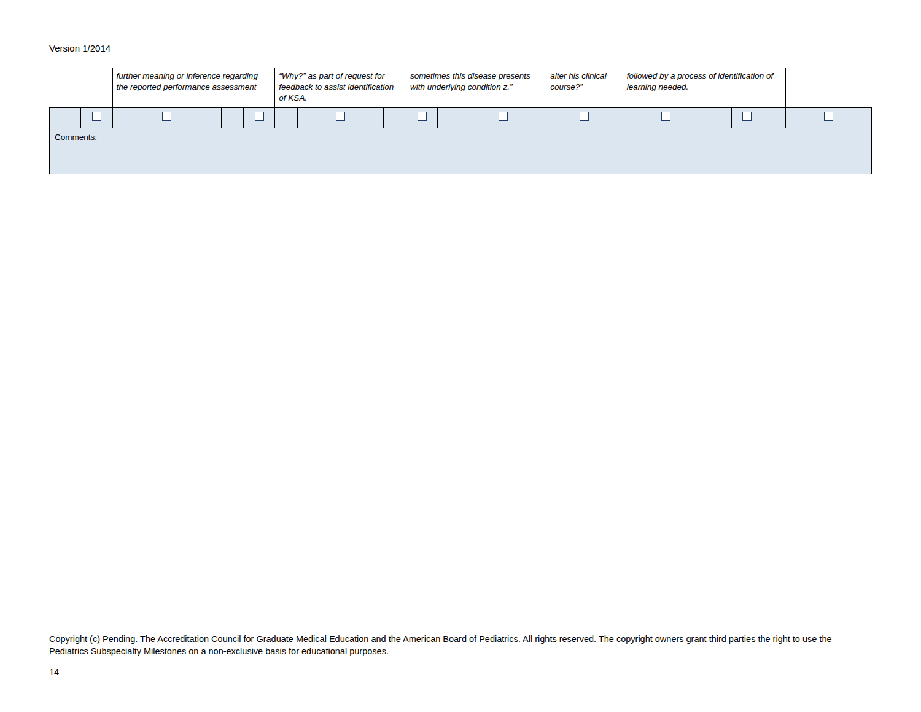Version 1/2014
| | further meaning or inference regarding the reported performance assessment | “Why?” as part of request for feedback to assist identification of KSA. | sometimes this disease presents with underlying condition z.” | alter his clinical course?” | followed by a process of identification of learning needed. |
| Comments: |
Copyright (c) Pending. The Accreditation Council for Graduate Medical Education and the American Board of Pediatrics. All rights reserved. The copyright owners grant third parties the right to use the Pediatrics Subspecialty Milestones on a non-exclusive basis for educational purposes.
14